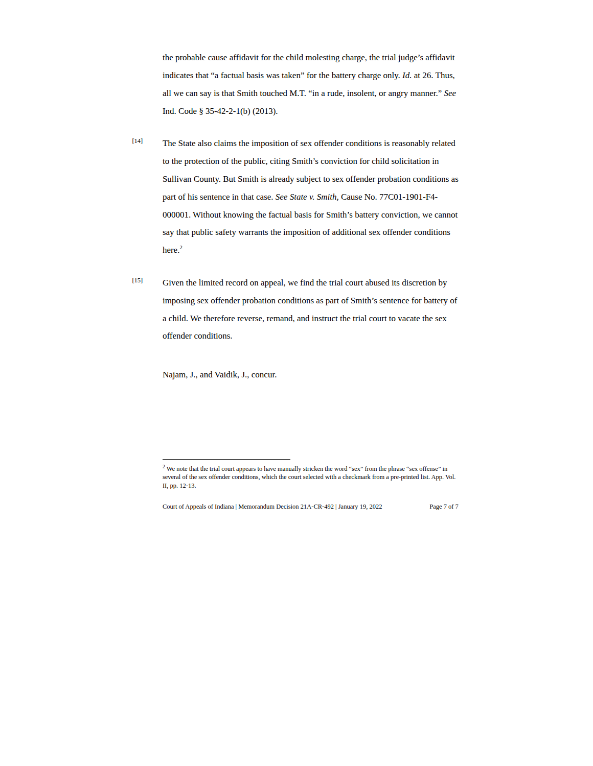the probable cause affidavit for the child molesting charge, the trial judge’s affidavit indicates that “a factual basis was taken” for the battery charge only. Id. at 26. Thus, all we can say is that Smith touched M.T. “in a rude, insolent, or angry manner.” See Ind. Code § 35-42-2-1(b) (2013).
[14]
The State also claims the imposition of sex offender conditions is reasonably related to the protection of the public, citing Smith’s conviction for child solicitation in Sullivan County. But Smith is already subject to sex offender probation conditions as part of his sentence in that case. See State v. Smith, Cause No. 77C01-1901-F4-000001. Without knowing the factual basis for Smith’s battery conviction, we cannot say that public safety warrants the imposition of additional sex offender conditions here.2
[15]
Given the limited record on appeal, we find the trial court abused its discretion by imposing sex offender probation conditions as part of Smith’s sentence for battery of a child. We therefore reverse, remand, and instruct the trial court to vacate the sex offender conditions.
Najam, J., and Vaidik, J., concur.
2 We note that the trial court appears to have manually stricken the word “sex” from the phrase “sex offense” in several of the sex offender conditions, which the court selected with a checkmark from a pre-printed list. App. Vol. II, pp. 12-13.
Court of Appeals of Indiana | Memorandum Decision 21A-CR-492 | January 19, 2022 Page 7 of 7